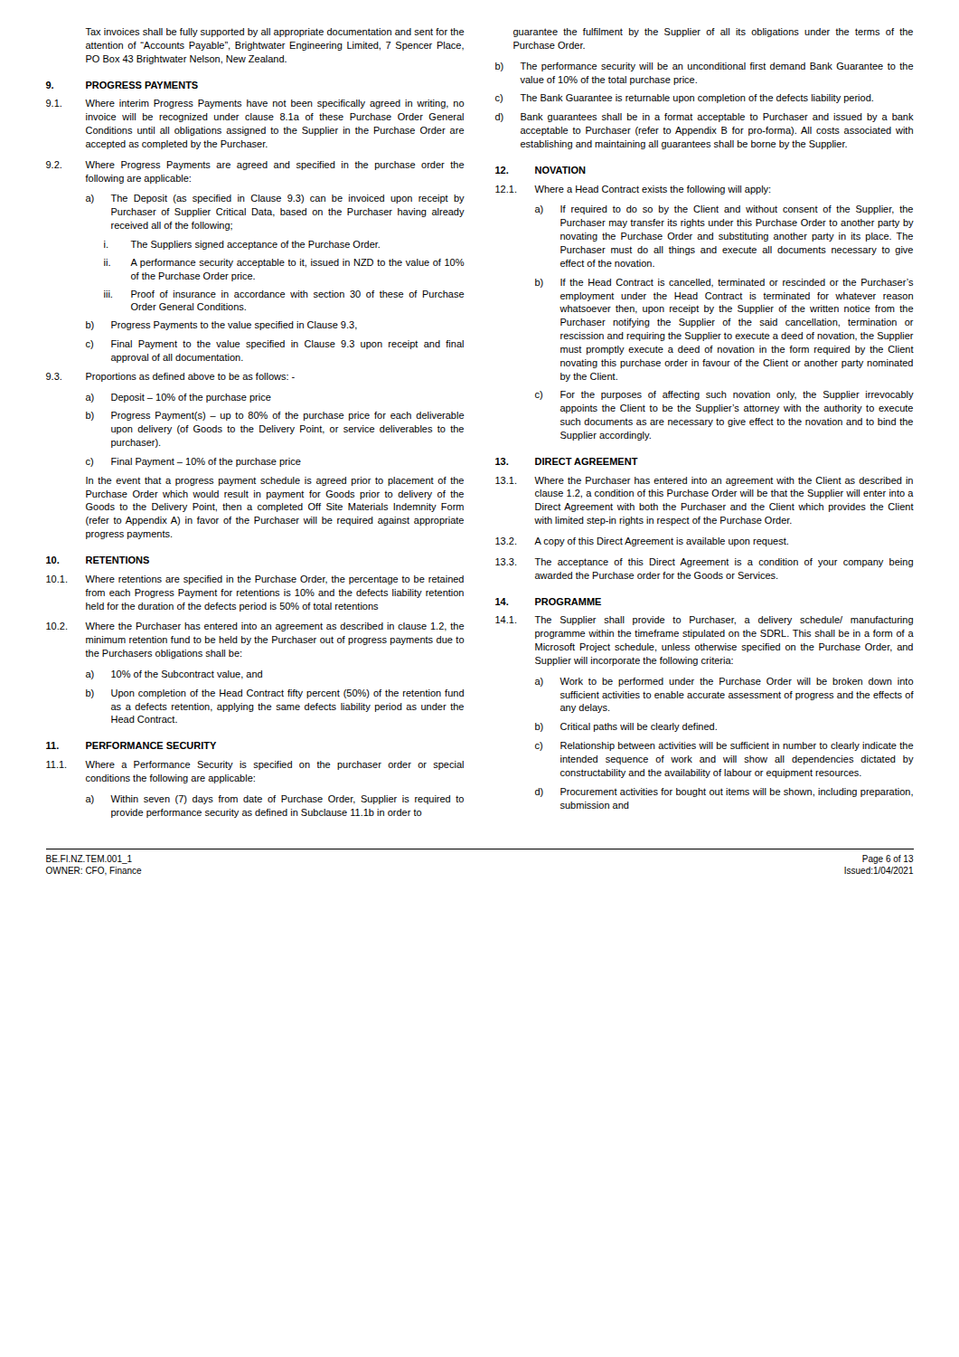Tax invoices shall be fully supported by all appropriate documentation and sent for the attention of “Accounts Payable”, Brightwater Engineering Limited, 7 Spencer Place, PO Box 43 Brightwater Nelson, New Zealand.
9. PROGRESS PAYMENTS
9.1. Where interim Progress Payments have not been specifically agreed in writing, no invoice will be recognized under clause 8.1a of these Purchase Order General Conditions until all obligations assigned to the Supplier in the Purchase Order are accepted as completed by the Purchaser.
9.2. Where Progress Payments are agreed and specified in the purchase order the following are applicable:
a) The Deposit (as specified in Clause 9.3) can be invoiced upon receipt by Purchaser of Supplier Critical Data, based on the Purchaser having already received all of the following;
i. The Suppliers signed acceptance of the Purchase Order.
ii. A performance security acceptable to it, issued in NZD to the value of 10% of the Purchase Order price.
iii. Proof of insurance in accordance with section 30 of these of Purchase Order General Conditions.
b) Progress Payments to the value specified in Clause 9.3,
c) Final Payment to the value specified in Clause 9.3 upon receipt and final approval of all documentation.
9.3. Proportions as defined above to be as follows: -
a) Deposit – 10% of the purchase price
b) Progress Payment(s) – up to 80% of the purchase price for each deliverable upon delivery (of Goods to the Delivery Point, or service deliverables to the purchaser).
c) Final Payment – 10% of the purchase price
In the event that a progress payment schedule is agreed prior to placement of the Purchase Order which would result in payment for Goods prior to delivery of the Goods to the Delivery Point, then a completed Off Site Materials Indemnity Form (refer to Appendix A) in favor of the Purchaser will be required against appropriate progress payments.
10. RETENTIONS
10.1. Where retentions are specified in the Purchase Order, the percentage to be retained from each Progress Payment for retentions is 10% and the defects liability retention held for the duration of the defects period is 50% of total retentions
10.2. Where the Purchaser has entered into an agreement as described in clause 1.2, the minimum retention fund to be held by the Purchaser out of progress payments due to the Purchasers obligations shall be:
a) 10% of the Subcontract value, and
b) Upon completion of the Head Contract fifty percent (50%) of the retention fund as a defects retention, applying the same defects liability period as under the Head Contract.
11. PERFORMANCE SECURITY
11.1. Where a Performance Security is specified on the purchaser order or special conditions the following are applicable:
a) Within seven (7) days from date of Purchase Order, Supplier is required to provide performance security as defined in Subclause 11.1b in order to
guarantee the fulfilment by the Supplier of all its obligations under the terms of the Purchase Order.
b) The performance security will be an unconditional first demand Bank Guarantee to the value of 10% of the total purchase price.
c) The Bank Guarantee is returnable upon completion of the defects liability period.
d) Bank guarantees shall be in a format acceptable to Purchaser and issued by a bank acceptable to Purchaser (refer to Appendix B for pro-forma). All costs associated with establishing and maintaining all guarantees shall be borne by the Supplier.
12. NOVATION
12.1. Where a Head Contract exists the following will apply:
a) If required to do so by the Client and without consent of the Supplier, the Purchaser may transfer its rights under this Purchase Order to another party by novating the Purchase Order and substituting another party in its place. The Purchaser must do all things and execute all documents necessary to give effect of the novation.
b) If the Head Contract is cancelled, terminated or rescinded or the Purchaser’s employment under the Head Contract is terminated for whatever reason whatsoever then, upon receipt by the Supplier of the written notice from the Purchaser notifying the Supplier of the said cancellation, termination or rescission and requiring the Supplier to execute a deed of novation, the Supplier must promptly execute a deed of novation in the form required by the Client novating this purchase order in favour of the Client or another party nominated by the Client.
c) For the purposes of affecting such novation only, the Supplier irrevocably appoints the Client to be the Supplier’s attorney with the authority to execute such documents as are necessary to give effect to the novation and to bind the Supplier accordingly.
13. DIRECT AGREEMENT
13.1. Where the Purchaser has entered into an agreement with the Client as described in clause 1.2, a condition of this Purchase Order will be that the Supplier will enter into a Direct Agreement with both the Purchaser and the Client which provides the Client with limited step-in rights in respect of the Purchase Order.
13.2. A copy of this Direct Agreement is available upon request.
13.3. The acceptance of this Direct Agreement is a condition of your company being awarded the Purchase order for the Goods or Services.
14. PROGRAMME
14.1. The Supplier shall provide to Purchaser, a delivery schedule/ manufacturing programme within the timeframe stipulated on the SDRL. This shall be in a form of a Microsoft Project schedule, unless otherwise specified on the Purchase Order, and Supplier will incorporate the following criteria:
a) Work to be performed under the Purchase Order will be broken down into sufficient activities to enable accurate assessment of progress and the effects of any delays.
b) Critical paths will be clearly defined.
c) Relationship between activities will be sufficient in number to clearly indicate the intended sequence of work and will show all dependencies dictated by constructability and the availability of labour or equipment resources.
d) Procurement activities for bought out items will be shown, including preparation, submission and
BE.FI.NZ.TEM.001_1
OWNER: CFO, Finance
Page 6 of 13
Issued:1/04/2021